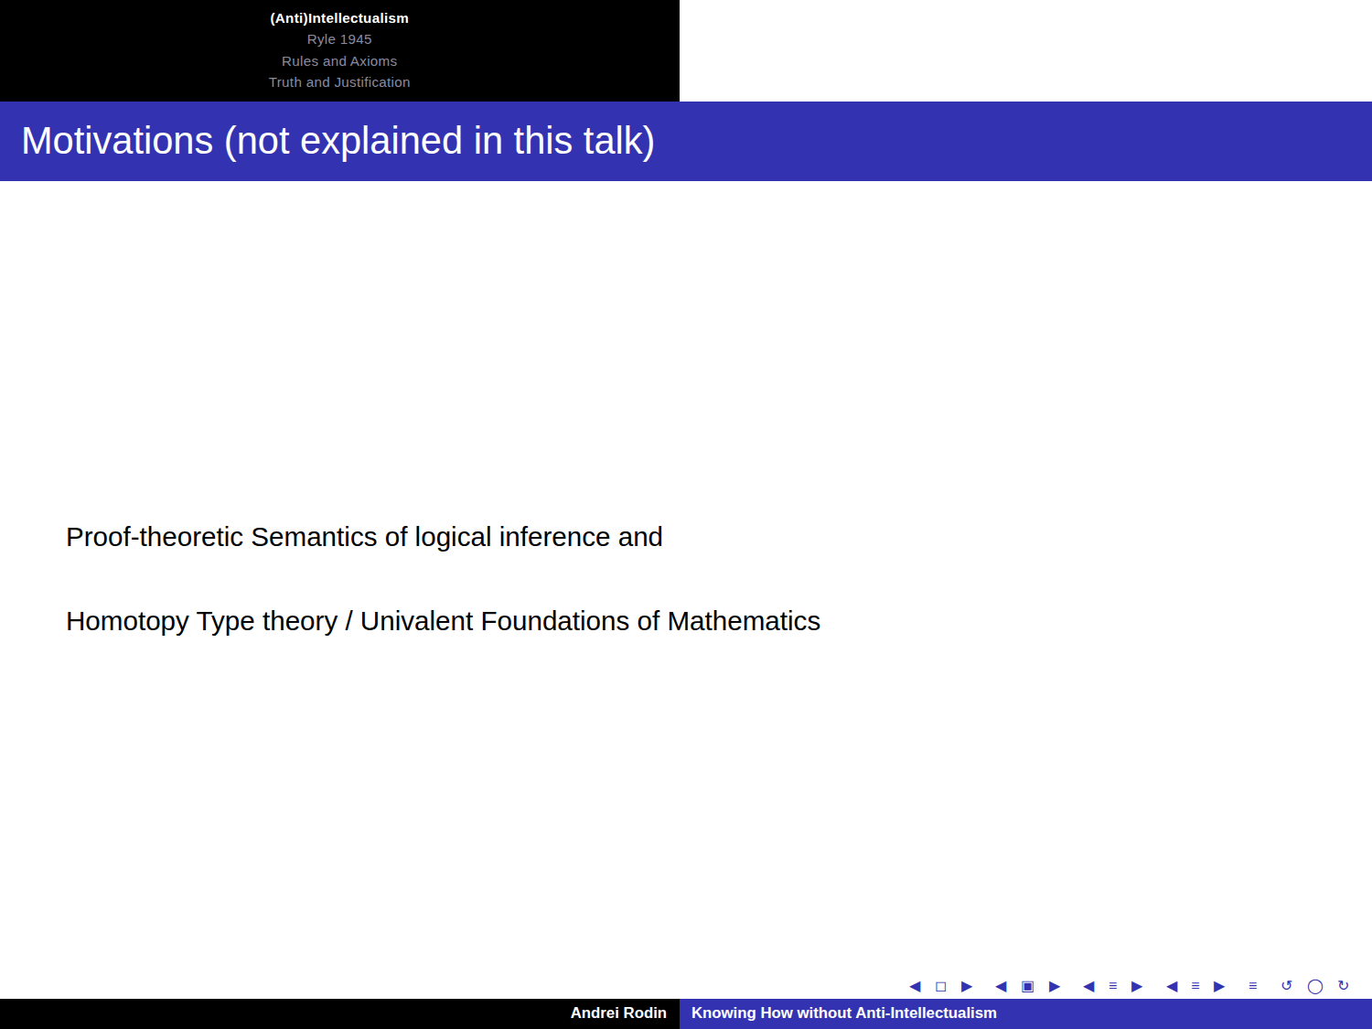(Anti)Intellectualism
Ryle 1945
Rules and Axioms
Truth and Justification
Motivations (not explained in this talk)
Proof-theoretic Semantics of logical inference and
Homotopy Type theory / Univalent Foundations of Mathematics
◀ ◻ ▶ ◀ ▣ ▶ ◀ ≡ ▶ ◀ ≡ ▶ ≡ ↺ ◯ ↻
Andrei Rodin
Knowing How without Anti-Intellectualism